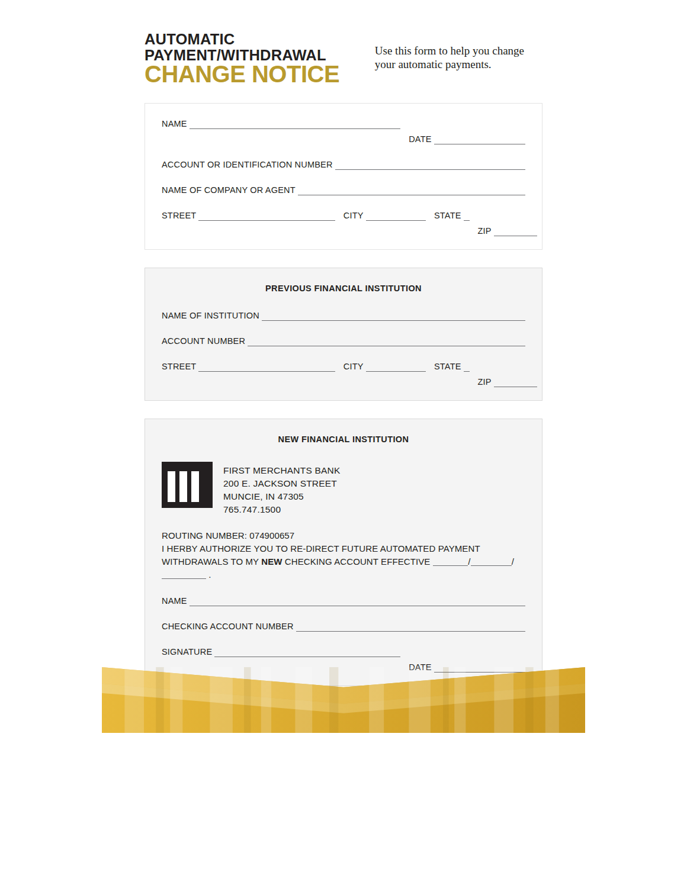Automatic Payment/Withdrawal
Change Notice
Use this form to help you change your automatic payments.
Name
Date
Account or Identification Number
Name of Company or Agent
Street
City
State
Zip
Previous Financial Institution
Name of Institution
Account Number
Street
City
State
Zip
New Financial Institution
®
First Merchants Bank
200 E. Jackson Street
Muncie, IN 47305
765.747.1500
Routing Number: 074900657
I herby authorize you to re-direct future automated payment withdrawals to my NEW checking account effective / / .
Name
Checking Account Number
Signature
Date
QUESTIONS?
Call 1.800.205.3464
Visit firstmerchants.com